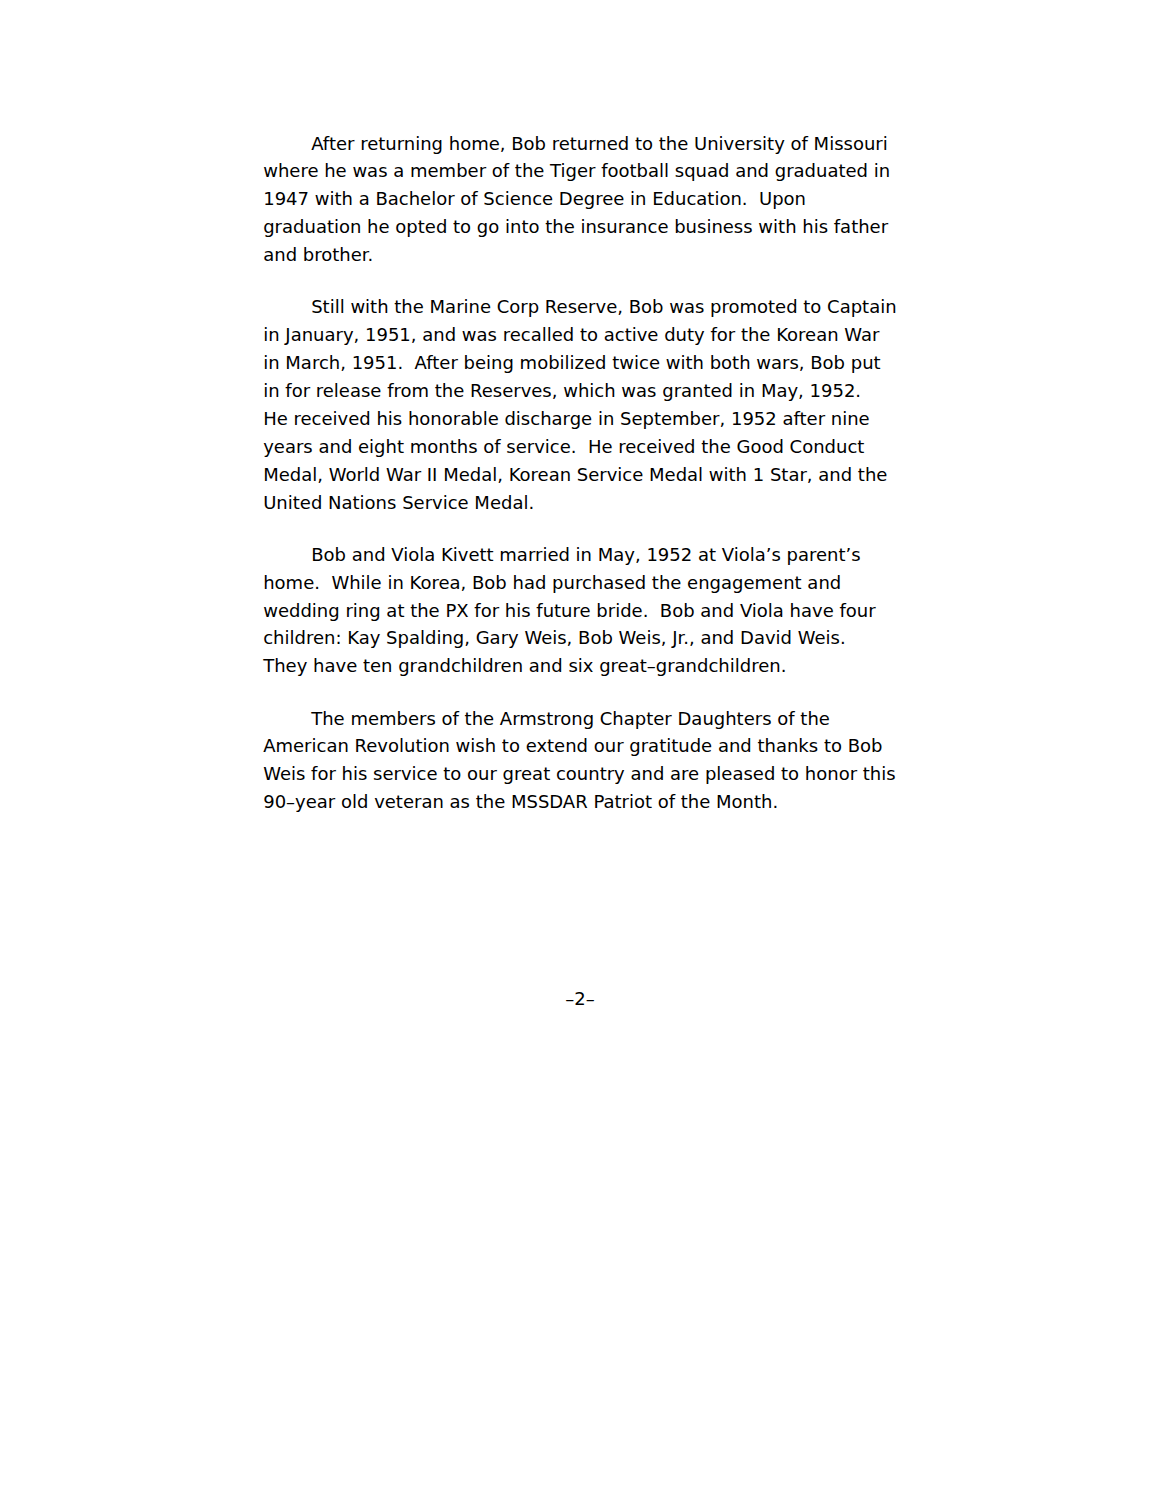After returning home, Bob returned to the University of Missouri where he was a member of the Tiger football squad and graduated in 1947 with a Bachelor of Science Degree in Education. Upon graduation he opted to go into the insurance business with his father and brother.
Still with the Marine Corp Reserve, Bob was promoted to Captain in January, 1951, and was recalled to active duty for the Korean War in March, 1951. After being mobilized twice with both wars, Bob put in for release from the Reserves, which was granted in May, 1952. He received his honorable discharge in September, 1952 after nine years and eight months of service. He received the Good Conduct Medal, World War II Medal, Korean Service Medal with 1 Star, and the United Nations Service Medal.
Bob and Viola Kivett married in May, 1952 at Viola’s parent’s home. While in Korea, Bob had purchased the engagement and wedding ring at the PX for his future bride. Bob and Viola have four children: Kay Spalding, Gary Weis, Bob Weis, Jr., and David Weis. They have ten grandchildren and six great–grandchildren.
The members of the Armstrong Chapter Daughters of the American Revolution wish to extend our gratitude and thanks to Bob Weis for his service to our great country and are pleased to honor this 90–year old veteran as the MSSDAR Patriot of the Month.
–2–